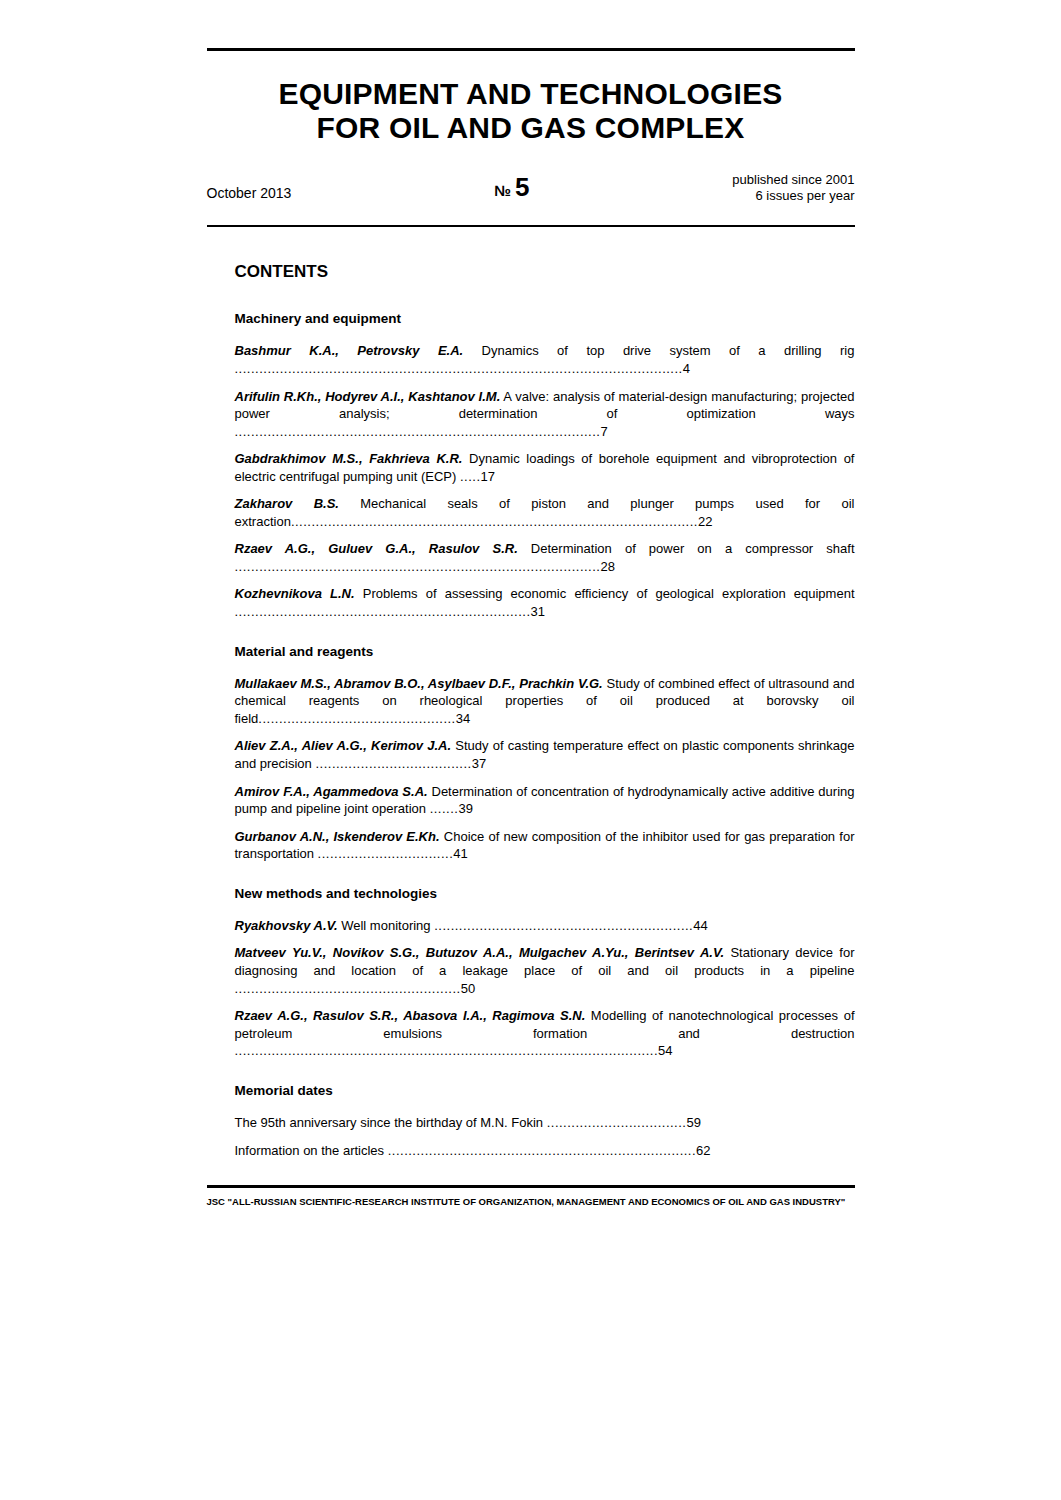EQUIPMENT AND TECHNOLOGIES
FOR OIL AND GAS COMPLEX
October 2013
№ 5
published since 2001
6 issues per year
CONTENTS
Machinery and equipment
Bashmur K.A., Petrovsky E.A. Dynamics of top drive system of a drilling rig ............................................................................................................. 4
Arifulin R.Kh., Hodyrev A.I., Kashtanov I.M. A valve: analysis of material-design manufacturing; projected power analysis; determination of optimization ways ......................................................................................... 7
Gabdrakhimov M.S., Fakhrieva K.R. Dynamic loadings of borehole equipment and vibroprotection of electric centrifugal pumping unit (ECP) ..... 17
Zakharov B.S. Mechanical seals of piston and plunger pumps used for oil extraction................................................................................................... 22
Rzaev A.G., Guluev G.A., Rasulov S.R. Determination of power on a compressor shaft ......................................................................................... 28
Kozhevnikova L.N. Problems of assessing economic efficiency of geological exploration equipment ........................................................................ 31
Material and reagents
Mullakaev M.S., Abramov B.O., Asylbaev D.F., Prachkin V.G. Study of combined effect of ultrasound and chemical reagents on rheological properties of oil produced at borovsky oil field................................................ 34
Aliev Z.A., Aliev A.G., Kerimov J.A. Study of casting temperature effect on plastic components shrinkage and precision ...................................... 37
Amirov F.A., Agammedova S.A. Determination of concentration of hydrodynamically active additive during pump and pipeline joint operation ....... 39
Gurbanov A.N., Iskenderov E.Kh. Choice of new composition of the inhibitor used for gas preparation for transportation ................................. 41
New methods and technologies
Ryakhovsky A.V. Well monitoring ............................................................... 44
Matveev Yu.V., Novikov S.G., Butuzov A.A., Mulgachev A.Yu., Berintsev A.V. Stationary device for diagnosing and location of a leakage place of oil and oil products in a pipeline ....................................................... 50
Rzaev A.G., Rasulov S.R., Abasova I.A., Ragimova S.N. Modelling of nanotechnological processes of petroleum emulsions formation and destruction ....................................................................................................... 54
Memorial dates
The 95th anniversary since the birthday of M.N. Fokin .................................. 59
Information on the articles ........................................................................... 62
JSC "All-Russian Scientific-Research Institute of Organization, Management and Economics of Oil and Gas Industry"